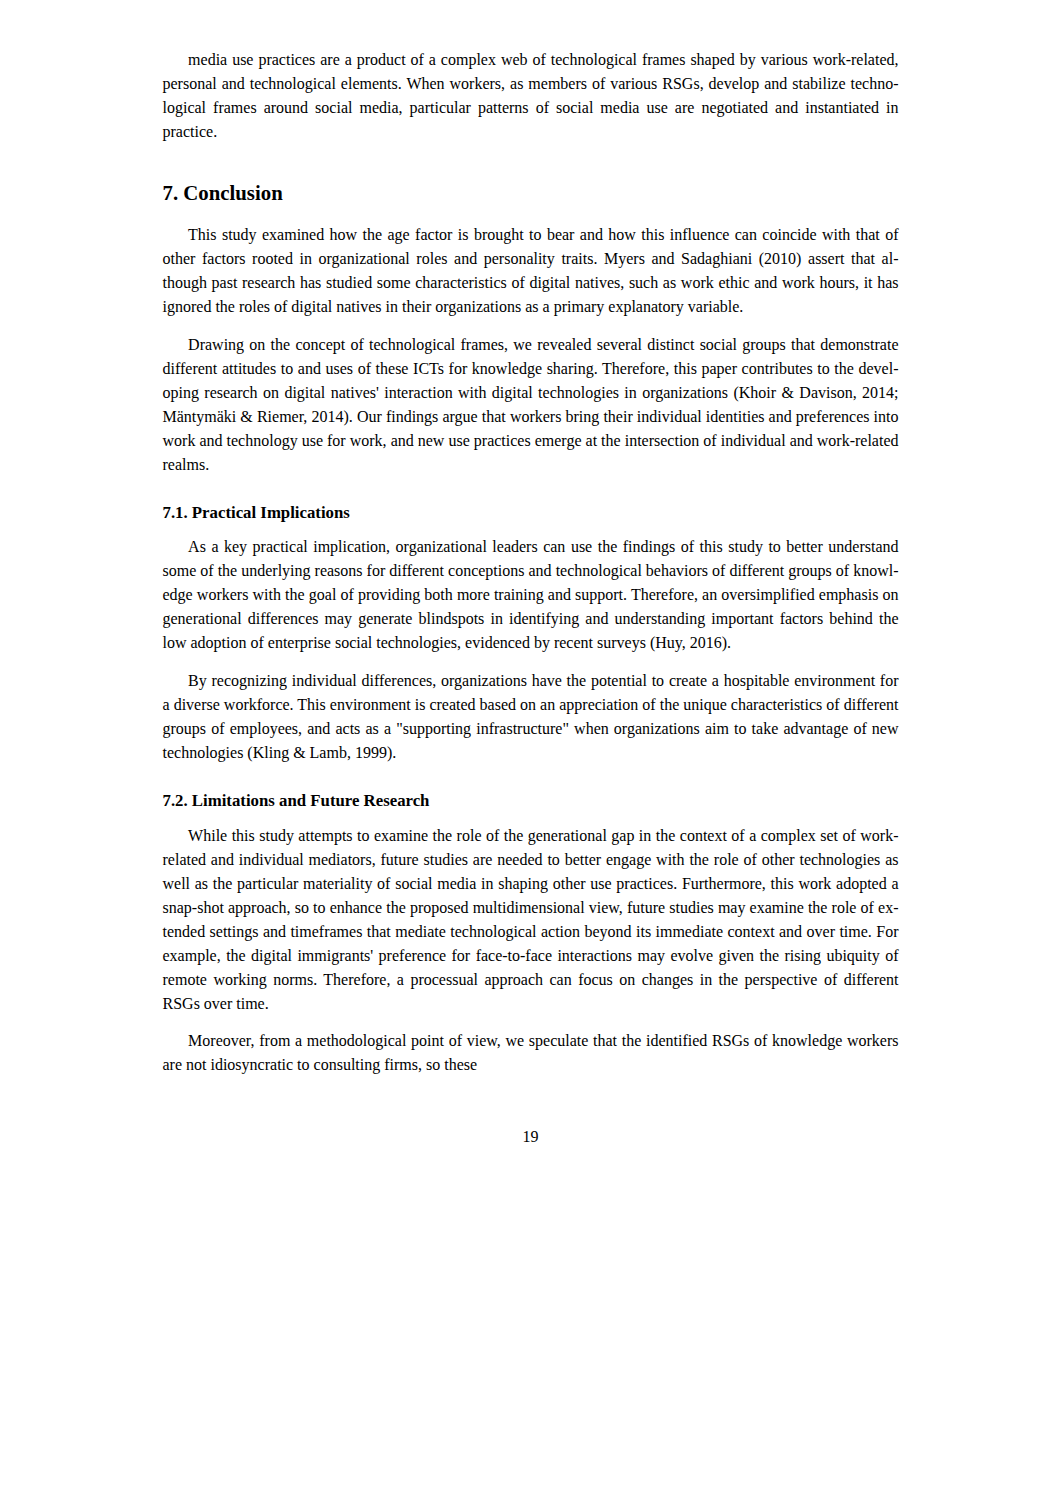media use practices are a product of a complex web of technological frames shaped by various work-related, personal and technological elements. When workers, as members of various RSGs, develop and stabilize technological frames around social media, particular patterns of social media use are negotiated and instantiated in practice.
7. Conclusion
This study examined how the age factor is brought to bear and how this influence can coincide with that of other factors rooted in organizational roles and personality traits. Myers and Sadaghiani (2010) assert that although past research has studied some characteristics of digital natives, such as work ethic and work hours, it has ignored the roles of digital natives in their organizations as a primary explanatory variable.
Drawing on the concept of technological frames, we revealed several distinct social groups that demonstrate different attitudes to and uses of these ICTs for knowledge sharing. Therefore, this paper contributes to the developing research on digital natives' interaction with digital technologies in organizations (Khoir & Davison, 2014; Mäntymäki & Riemer, 2014). Our findings argue that workers bring their individual identities and preferences into work and technology use for work, and new use practices emerge at the intersection of individual and work-related realms.
7.1. Practical Implications
As a key practical implication, organizational leaders can use the findings of this study to better understand some of the underlying reasons for different conceptions and technological behaviors of different groups of knowledge workers with the goal of providing both more training and support. Therefore, an oversimplified emphasis on generational differences may generate blindspots in identifying and understanding important factors behind the low adoption of enterprise social technologies, evidenced by recent surveys (Huy, 2016).
By recognizing individual differences, organizations have the potential to create a hospitable environment for a diverse workforce. This environment is created based on an appreciation of the unique characteristics of different groups of employees, and acts as a "supporting infrastructure" when organizations aim to take advantage of new technologies (Kling & Lamb, 1999).
7.2. Limitations and Future Research
While this study attempts to examine the role of the generational gap in the context of a complex set of work-related and individual mediators, future studies are needed to better engage with the role of other technologies as well as the particular materiality of social media in shaping other use practices. Furthermore, this work adopted a snap-shot approach, so to enhance the proposed multidimensional view, future studies may examine the role of extended settings and timeframes that mediate technological action beyond its immediate context and over time. For example, the digital immigrants' preference for face-to-face interactions may evolve given the rising ubiquity of remote working norms. Therefore, a processual approach can focus on changes in the perspective of different RSGs over time.
Moreover, from a methodological point of view, we speculate that the identified RSGs of knowledge workers are not idiosyncratic to consulting firms, so these
19